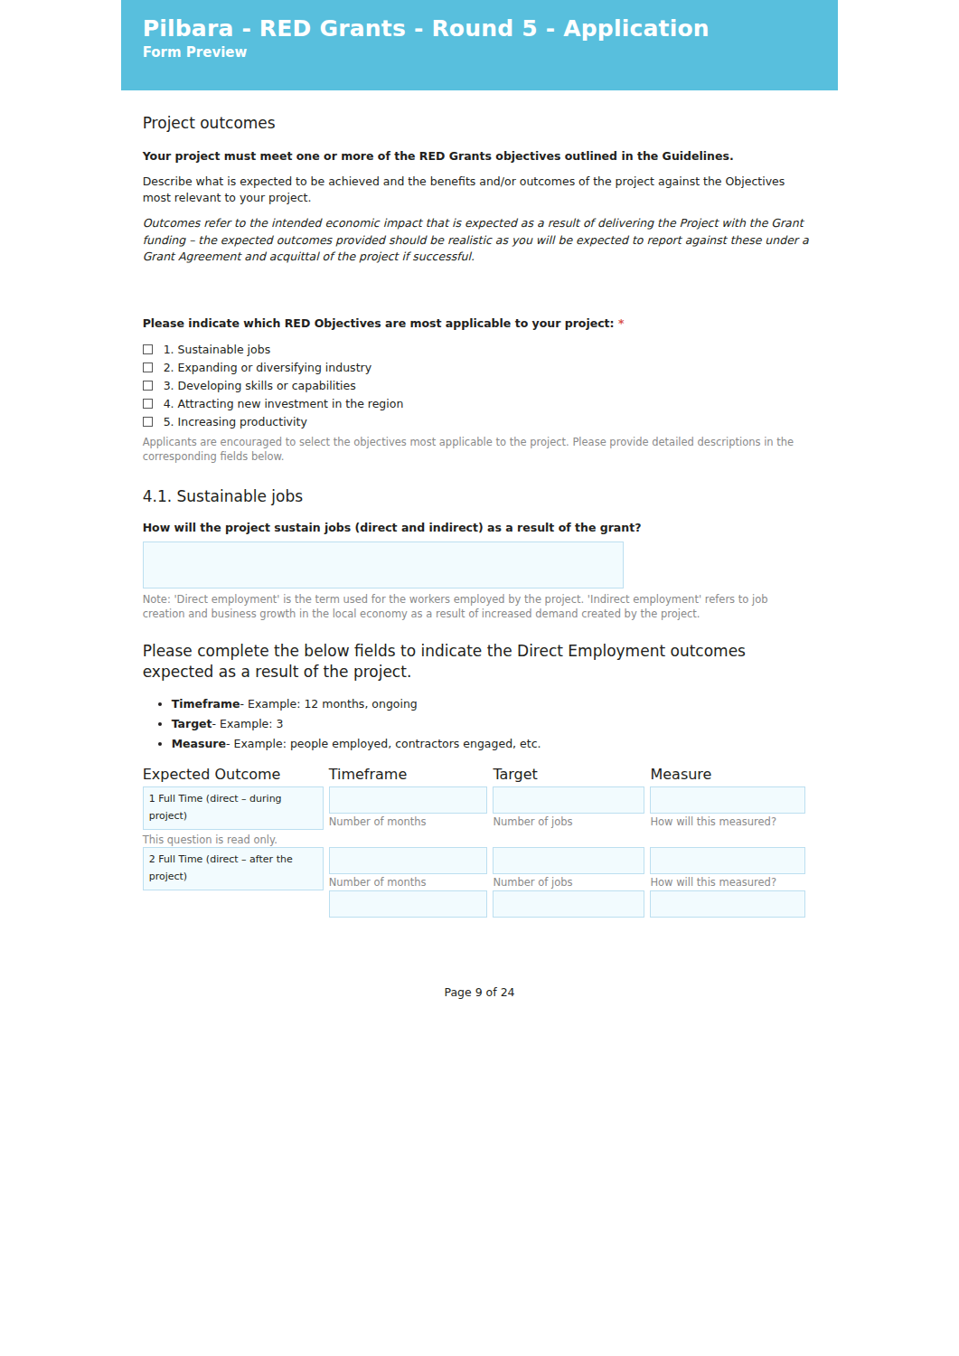Pilbara - RED Grants - Round 5 - Application
Form Preview
Project outcomes
Your project must meet one or more of the RED Grants objectives outlined in the Guidelines.
Describe what is expected to be achieved and the benefits and/or outcomes of the project against the Objectives most relevant to your project.
Outcomes refer to the intended economic impact that is expected as a result of delivering the Project with the Grant funding – the expected outcomes provided should be realistic as you will be expected to report against these under a Grant Agreement and acquittal of the project if successful.
Please indicate which RED Objectives are most applicable to your project: *
1. Sustainable jobs
2. Expanding or diversifying industry
3. Developing skills or capabilities
4. Attracting new investment in the region
5. Increasing productivity
Applicants are encouraged to select the objectives most applicable to the project. Please provide detailed descriptions in the corresponding fields below.
4.1. Sustainable jobs
How will the project sustain jobs (direct and indirect) as a result of the grant?
Note: 'Direct employment' is the term used for the workers employed by the project. 'Indirect employment' refers to job creation and business growth in the local economy as a result of increased demand created by the project.
Please complete the below fields to indicate the Direct Employment outcomes expected as a result of the project.
Timeframe- Example: 12 months, ongoing
Target- Example: 3
Measure- Example: people employed, contractors engaged, etc.
| Expected Outcome | Timeframe | Target | Measure |
| --- | --- | --- | --- |
| 1 Full Time (direct – during project) This question is read only. | Number of months | Number of jobs | How will this measured? |
| 2 Full Time (direct – after the project) | Number of months | Number of jobs | How will this measured? |
Page 9 of 24